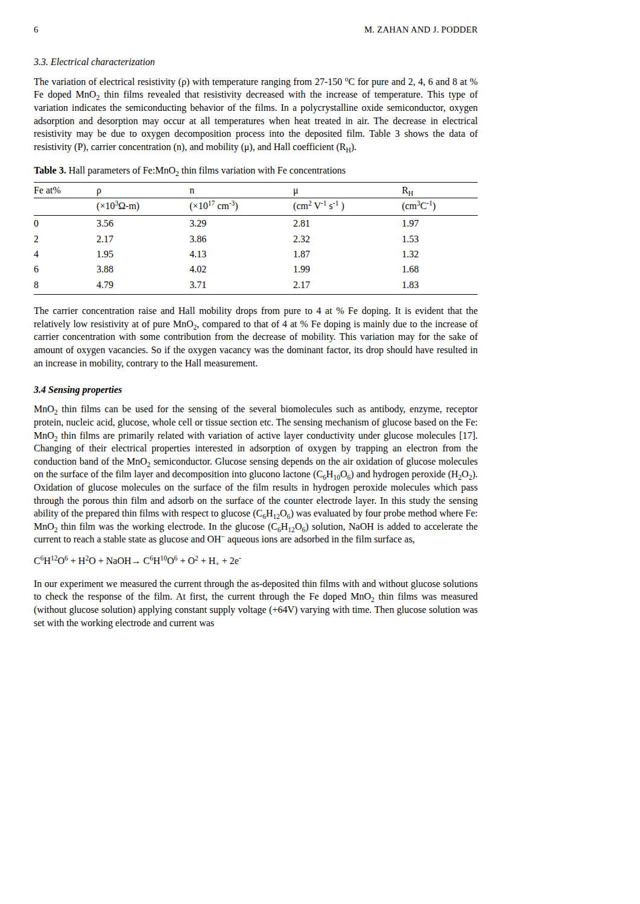6 M. ZAHAN AND J. PODDER
3.3. Electrical characterization
The variation of electrical resistivity (ρ) with temperature ranging from 27-150 oC for pure and 2, 4, 6 and 8 at % Fe doped MnO2 thin films revealed that resistivity decreased with the increase of temperature. This type of variation indicates the semiconducting behavior of the films. In a polycrystalline oxide semiconductor, oxygen adsorption and desorption may occur at all temperatures when heat treated in air. The decrease in electrical resistivity may be due to oxygen decomposition process into the deposited film. Table 3 shows the data of resistivity (P), carrier concentration (n), and mobility (μ), and Hall coefficient (RH).
Table 3. Hall parameters of Fe:MnO2 thin films variation with Fe concentrations
| Fe at% | ρ | n | μ | R H |
| --- | --- | --- | --- | --- |
| | (×10 3 Ω-m) | (×10 17 cm -3 ) | (cm 2 V -1 s -1 ) | (cm 3 C -1 ) |
| 0 | 3.56 | 3.29 | 2.81 | 1.97 |
| 2 | 2.17 | 3.86 | 2.32 | 1.53 |
| 4 | 1.95 | 4.13 | 1.87 | 1.32 |
| 6 | 3.88 | 4.02 | 1.99 | 1.68 |
| 8 | 4.79 | 3.71 | 2.17 | 1.83 |
The carrier concentration raise and Hall mobility drops from pure to 4 at % Fe doping. It is evident that the relatively low resistivity at of pure MnO2, compared to that of 4 at % Fe doping is mainly due to the increase of carrier concentration with some contribution from the decrease of mobility. This variation may for the sake of amount of oxygen vacancies. So if the oxygen vacancy was the dominant factor, its drop should have resulted in an increase in mobility, contrary to the Hall measurement.
3.4 Sensing properties
MnO2 thin films can be used for the sensing of the several biomolecules such as antibody, enzyme, receptor protein, nucleic acid, glucose, whole cell or tissue section etc. The sensing mechanism of glucose based on the Fe: MnO2 thin films are primarily related with variation of active layer conductivity under glucose molecules [17]. Changing of their electrical properties interested in adsorption of oxygen by trapping an electron from the conduction band of the MnO2 semiconductor. Glucose sensing depends on the air oxidation of glucose molecules on the surface of the film layer and decomposition into glucono lactone (C6H10O6) and hydrogen peroxide (H2O2). Oxidation of glucose molecules on the surface of the film results in hydrogen peroxide molecules which pass through the porous thin film and adsorb on the surface of the counter electrode layer. In this study the sensing ability of the prepared thin films with respect to glucose (C6H12O6) was evaluated by four probe method where Fe: MnO2 thin film was the working electrode. In the glucose (C6H12O6) solution, NaOH is added to accelerate the current to reach a stable state as glucose and OH− aqueous ions are adsorbed in the film surface as,
C6H12O6 + H2O + NaOH→ C6H10O6 + O2 + H+ + 2e-
In our experiment we measured the current through the as-deposited thin films with and without glucose solutions to check the response of the film. At first, the current through the Fe doped MnO2 thin films was measured (without glucose solution) applying constant supply voltage (+64V) varying with time. Then glucose solution was set with the working electrode and current was